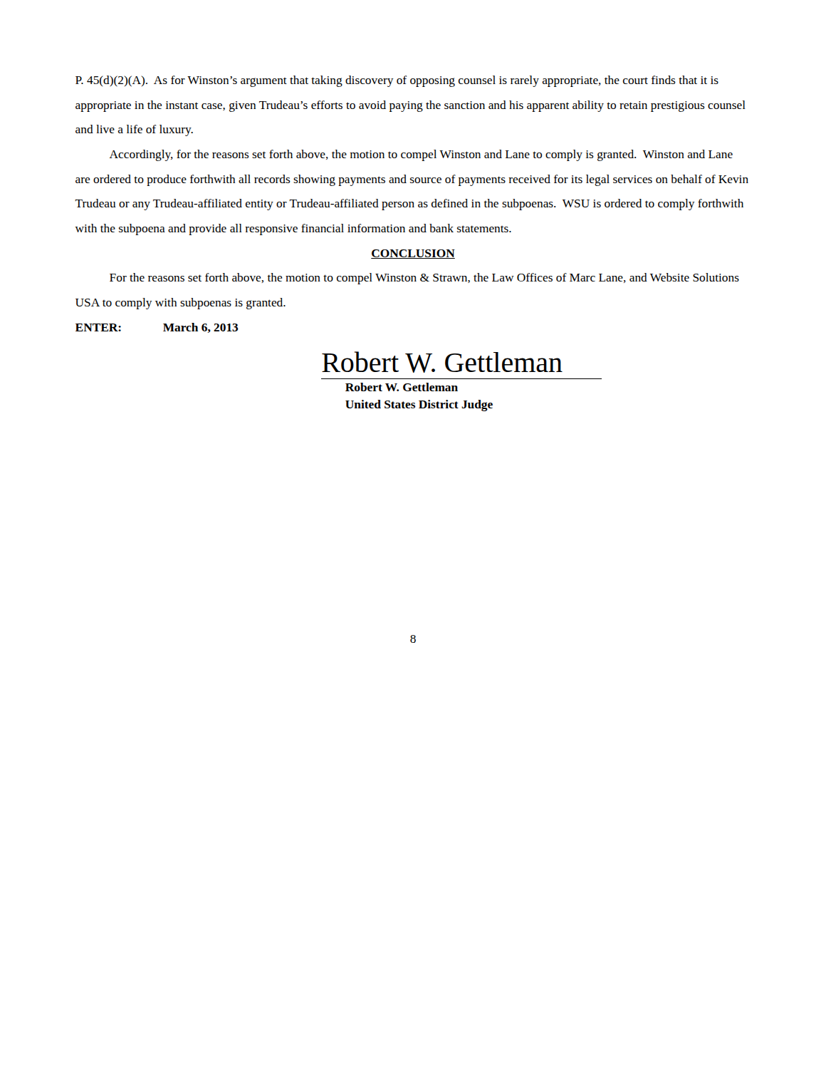P. 45(d)(2)(A). As for Winston’s argument that taking discovery of opposing counsel is rarely appropriate, the court finds that it is appropriate in the instant case, given Trudeau’s efforts to avoid paying the sanction and his apparent ability to retain prestigious counsel and live a life of luxury.
Accordingly, for the reasons set forth above, the motion to compel Winston and Lane to comply is granted. Winston and Lane are ordered to produce forthwith all records showing payments and source of payments received for its legal services on behalf of Kevin Trudeau or any Trudeau-affiliated entity or Trudeau-affiliated person as defined in the subpoenas. WSU is ordered to comply forthwith with the subpoena and provide all responsive financial information and bank statements.
CONCLUSION
For the reasons set forth above, the motion to compel Winston & Strawn, the Law Offices of Marc Lane, and Website Solutions USA to comply with subpoenas is granted.
ENTER:March 6, 2013
Robert W. Gettleman Robert W. Gettleman United States District Judge
8